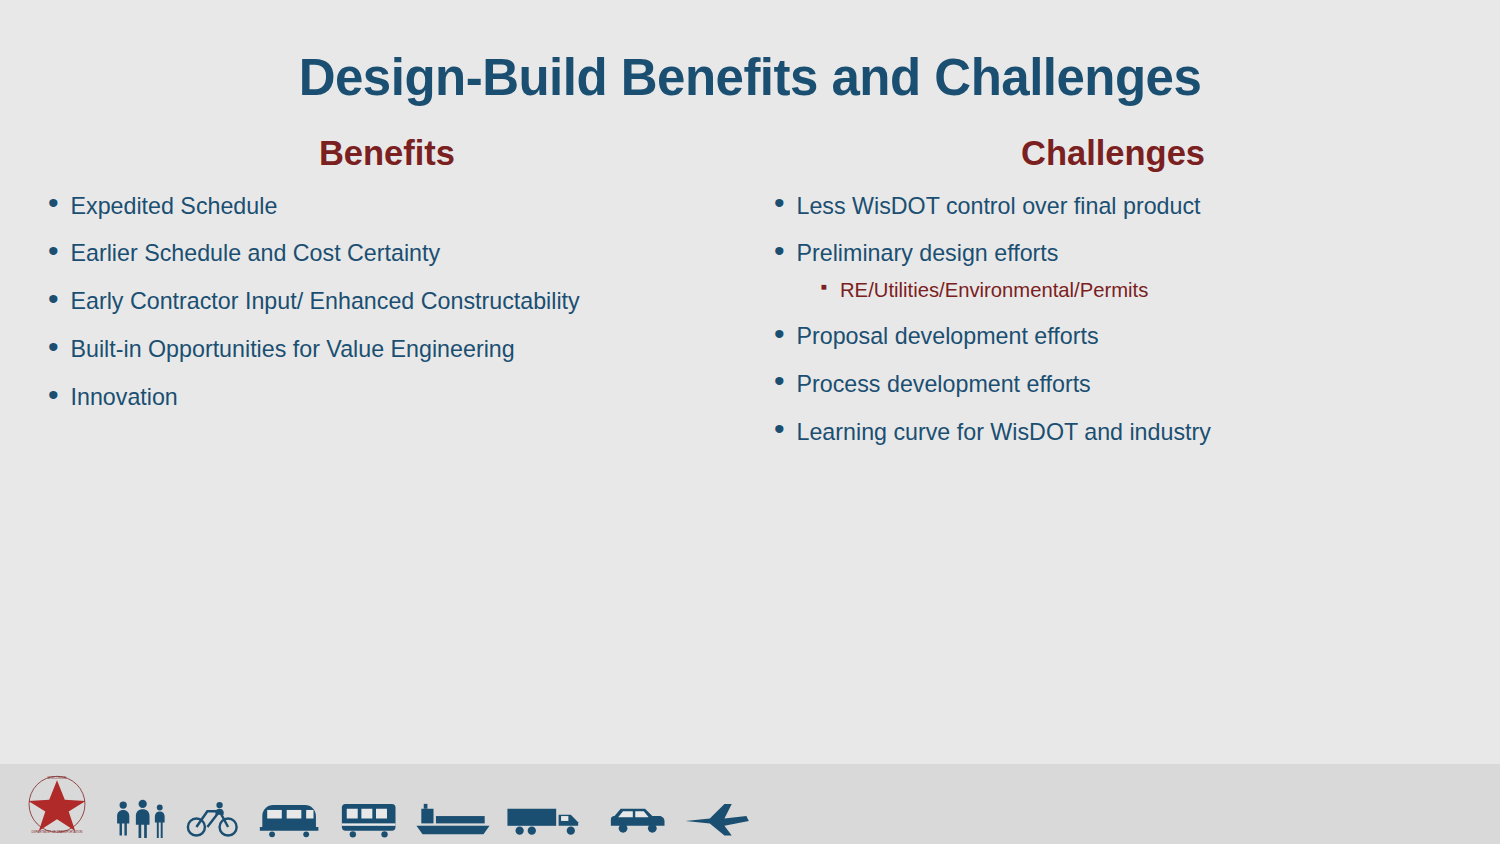Design-Build Benefits and Challenges
Benefits
Expedited Schedule
Earlier Schedule and Cost Certainty
Early Contractor Input/ Enhanced Constructability
Built-in Opportunities for Value Engineering
Innovation
Challenges
Less WisDOT control over final product
Preliminary design efforts
RE/Utilities/Environmental/Permits
Proposal development efforts
Process development efforts
Learning curve for WisDOT and industry
WISCONSIN DEPARTMENT OF TRANSPORTATION